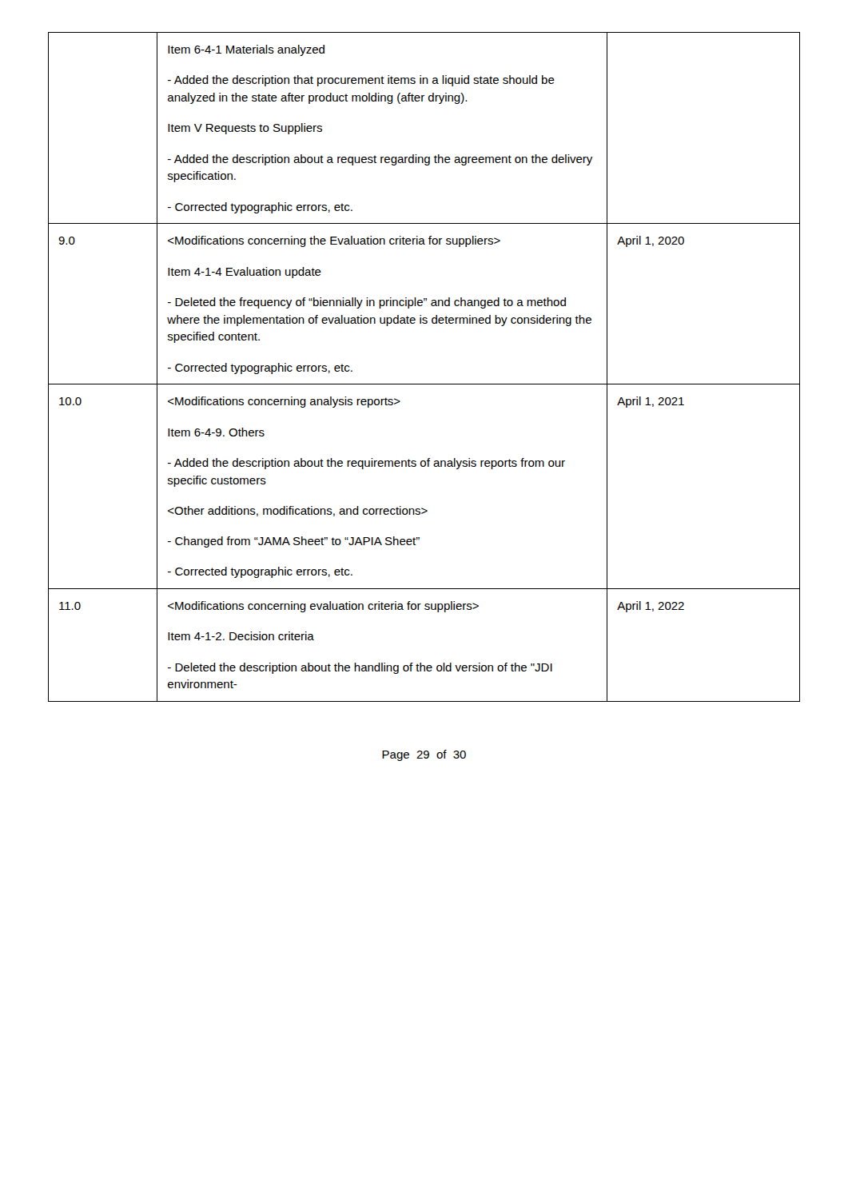| | Item 6-4-1 Materials analyzed - Added the description that procurement items in a liquid state should be analyzed in the state after product molding (after drying). Item V Requests to Suppliers - Added the description about a request regarding the agreement on the delivery specification. - Corrected typographic errors, etc. | |
| 9.0 | <Modifications concerning the Evaluation criteria for suppliers> Item 4-1-4 Evaluation update - Deleted the frequency of “biennially in principle” and changed to a method where the implementation of evaluation update is determined by considering the specified content. - Corrected typographic errors, etc. | April 1, 2020 |
| 10.0 | <Modifications concerning analysis reports> Item 6-4-9. Others - Added the description about the requirements of analysis reports from our specific customers <Other additions, modifications, and corrections> - Changed from “JAMA Sheet” to “JAPIA Sheet” - Corrected typographic errors, etc. | April 1, 2021 |
| 11.0 | <Modifications concerning evaluation criteria for suppliers> Item 4-1-2. Decision criteria - Deleted the description about the handling of the old version of the "JDI environment- | April 1, 2022 |
Page 29 of 30